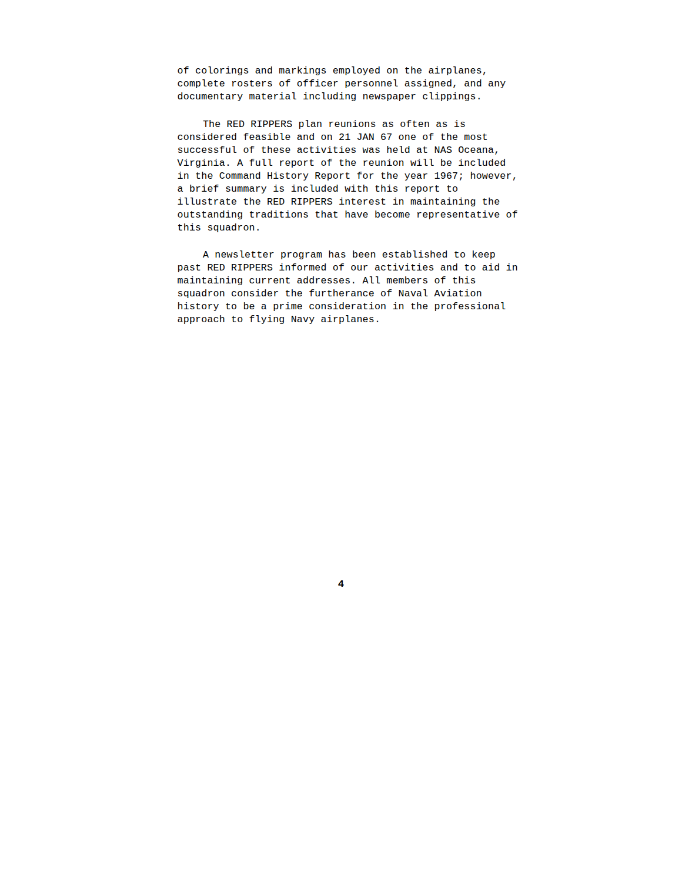of colorings and markings employed on the airplanes, complete rosters of officer personnel assigned, and any documentary material including newspaper clippings.
The RED RIPPERS plan reunions as often as is considered feasible and on 21 JAN 67 one of the most successful of these activities was held at NAS Oceana, Virginia. A full report of the reunion will be included in the Command History Report for the year 1967; however, a brief summary is included with this report to illustrate the RED RIPPERS interest in maintaining the outstanding traditions that have become representative of this squadron.
A newsletter program has been established to keep past RED RIPPERS informed of our activities and to aid in maintaining current addresses. All members of this squadron consider the furtherance of Naval Aviation history to be a prime consideration in the professional approach to flying Navy airplanes.
4